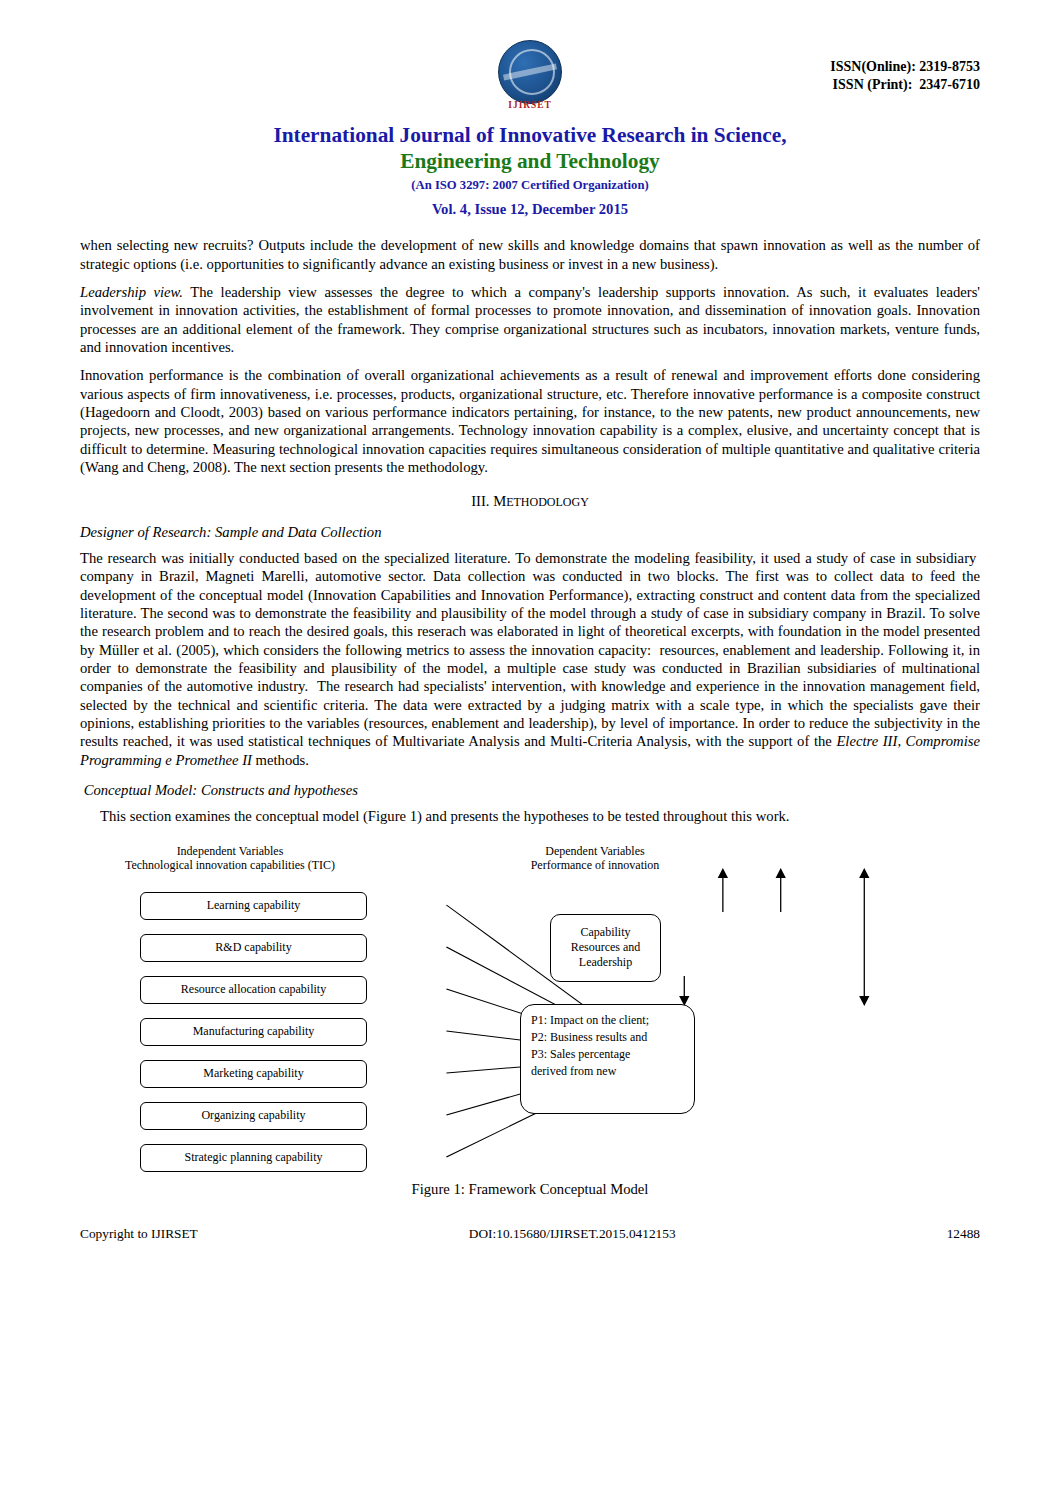IJIRSET
ISSN(Online): 2319-8753
ISSN (Print): 2347-6710
International Journal of Innovative Research in Science,
Engineering and Technology
(An ISO 3297: 2007 Certified Organization)
Vol. 4, Issue 12, December 2015
when selecting new recruits? Outputs include the development of new skills and knowledge domains that spawn innovation as well as the number of strategic options (i.e. opportunities to significantly advance an existing business or invest in a new business).
Leadership view. The leadership view assesses the degree to which a company's leadership supports innovation. As such, it evaluates leaders' involvement in innovation activities, the establishment of formal processes to promote innovation, and dissemination of innovation goals. Innovation processes are an additional element of the framework. They comprise organizational structures such as incubators, innovation markets, venture funds, and innovation incentives.
Innovation performance is the combination of overall organizational achievements as a result of renewal and improvement efforts done considering various aspects of firm innovativeness, i.e. processes, products, organizational structure, etc. Therefore innovative performance is a composite construct (Hagedoorn and Cloodt, 2003) based on various performance indicators pertaining, for instance, to the new patents, new product announcements, new projects, new processes, and new organizational arrangements. Technology innovation capability is a complex, elusive, and uncertainty concept that is difficult to determine. Measuring technological innovation capacities requires simultaneous consideration of multiple quantitative and qualitative criteria (Wang and Cheng, 2008). The next section presents the methodology.
III. METHODOLOGY
Designer of Research: Sample and Data Collection
The research was initially conducted based on the specialized literature. To demonstrate the modeling feasibility, it used a study of case in subsidiary company in Brazil, Magneti Marelli, automotive sector. Data collection was conducted in two blocks. The first was to collect data to feed the development of the conceptual model (Innovation Capabilities and Innovation Performance), extracting construct and content data from the specialized literature. The second was to demonstrate the feasibility and plausibility of the model through a study of case in subsidiary company in Brazil. To solve the research problem and to reach the desired goals, this reserach was elaborated in light of theoretical excerpts, with foundation in the model presented by Müller et al. (2005), which considers the following metrics to assess the innovation capacity: resources, enablement and leadership. Following it, in order to demonstrate the feasibility and plausibility of the model, a multiple case study was conducted in Brazilian subsidiaries of multinational companies of the automotive industry. The research had specialists' intervention, with knowledge and experience in the innovation management field, selected by the technical and scientific criteria. The data were extracted by a judging matrix with a scale type, in which the specialists gave their opinions, establishing priorities to the variables (resources, enablement and leadership), by level of importance. In order to reduce the subjectivity in the results reached, it was used statistical techniques of Multivariate Analysis and Multi-Criteria Analysis, with the support of the Electre III, Compromise Programming e Promethee II methods.
Conceptual Model: Constructs and hypotheses
This section examines the conceptual model (Figure 1) and presents the hypotheses to be tested throughout this work.
Independent Variables
Technological innovation capabilities (TIC)
Dependent Variables
Performance of innovation
Learning capability
R&D capability
Resource allocation capability
Manufacturing capability
Marketing capability
Organizing capability
Strategic planning capability
Capability
Resources and
Leadership
P1: Impact on the client;
P2: Business results and
P3: Sales percentage
derived from new
products
Figure 1: Framework Conceptual Model
Copyright to IJIRSET
DOI:10.15680/IJIRSET.2015.0412153
12488